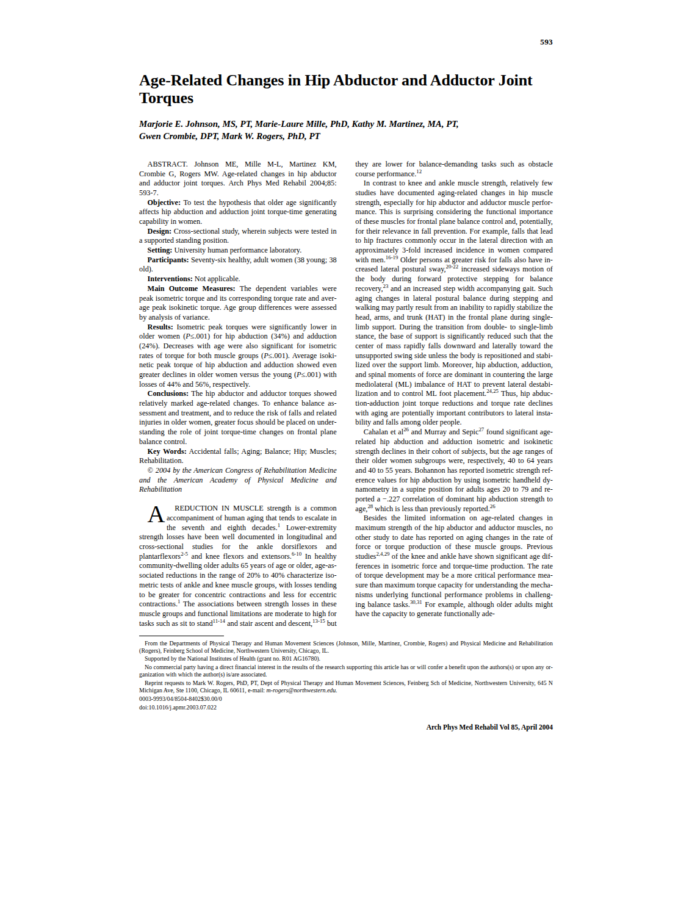593
Age-Related Changes in Hip Abductor and Adductor Joint Torques
Marjorie E. Johnson, MS, PT, Marie-Laure Mille, PhD, Kathy M. Martinez, MA, PT,
Gwen Crombie, DPT, Mark W. Rogers, PhD, PT
ABSTRACT. Johnson ME, Mille M-L, Martinez KM, Crombie G, Rogers MW. Age-related changes in hip abductor and adductor joint torques. Arch Phys Med Rehabil 2004;85: 593-7.
Objective: To test the hypothesis that older age significantly affects hip abduction and adduction joint torque-time generating capability in women.
Design: Cross-sectional study, wherein subjects were tested in a supported standing position.
Setting: University human performance laboratory.
Participants: Seventy-six healthy, adult women (38 young; 38 old).
Interventions: Not applicable.
Main Outcome Measures: The dependent variables were peak isometric torque and its corresponding torque rate and average peak isokinetic torque. Age group differences were assessed by analysis of variance.
Results: Isometric peak torques were significantly lower in older women (P≤.001) for hip abduction (34%) and adduction (24%). Decreases with age were also significant for isometric rates of torque for both muscle groups (P≤.001). Average isokinetic peak torque of hip abduction and adduction showed even greater declines in older women versus the young (P≤.001) with losses of 44% and 56%, respectively.
Conclusions: The hip abductor and adductor torques showed relatively marked age-related changes. To enhance balance assessment and treatment, and to reduce the risk of falls and related injuries in older women, greater focus should be placed on understanding the role of joint torque-time changes on frontal plane balance control.
Key Words: Accidental falls; Aging; Balance; Hip; Muscles; Rehabilitation.
© 2004 by the American Congress of Rehabilitation Medicine and the American Academy of Physical Medicine and Rehabilitation
AREDUCTION IN MUSCLE strength is a common accompaniment of human aging that tends to escalate in the seventh and eighth decades.1 Lower-extremity strength losses have been well documented in longitudinal and cross-sectional studies for the ankle dorsiflexors and plantarflexors2-5 and knee flexors and extensors.6-10 In healthy community-dwelling older adults 65 years of age or older, age-associated reductions in the range of 20% to 40% characterize isometric tests of ankle and knee muscle groups, with losses tending to be greater for concentric contractions and less for eccentric contractions.1 The associations between strength losses in these muscle groups and functional limitations are moderate to high for tasks such as sit to stand11-14 and stair ascent and descent,13-15 but they are lower for balance-demanding tasks such as obstacle course performance.12
In contrast to knee and ankle muscle strength, relatively few studies have documented aging-related changes in hip muscle strength, especially for hip abductor and adductor muscle performance. This is surprising considering the functional importance of these muscles for frontal plane balance control and, potentially, for their relevance in fall prevention. For example, falls that lead to hip fractures commonly occur in the lateral direction with an approximately 3-fold increased incidence in women compared with men.16-19 Older persons at greater risk for falls also have increased lateral postural sway,20-22 increased sideways motion of the body during forward protective stepping for balance recovery,23 and an increased step width accompanying gait. Such aging changes in lateral postural balance during stepping and walking may partly result from an inability to rapidly stabilize the head, arms, and trunk (HAT) in the frontal plane during single-limb support. During the transition from double- to single-limb stance, the base of support is significantly reduced such that the center of mass rapidly falls downward and laterally toward the unsupported swing side unless the body is repositioned and stabilized over the support limb. Moreover, hip abduction, adduction, and spinal moments of force are dominant in countering the large mediolateral (ML) imbalance of HAT to prevent lateral destabilization and to control ML foot placement.24,25 Thus, hip abduction-adduction joint torque reductions and torque rate declines with aging are potentially important contributors to lateral instability and falls among older people.
Cahalan et al26 and Murray and Sepic27 found significant age-related hip abduction and adduction isometric and isokinetic strength declines in their cohort of subjects, but the age ranges of their older women subgroups were, respectively, 40 to 64 years and 40 to 55 years. Bohannon has reported isometric strength reference values for hip abduction by using isometric handheld dynamometry in a supine position for adults ages 20 to 79 and reported a −.227 correlation of dominant hip abduction strength to age,28 which is less than previously reported.26
Besides the limited information on age-related changes in maximum strength of the hip abductor and adductor muscles, no other study to date has reported on aging changes in the rate of force or torque production of these muscle groups. Previous studies2,4,29 of the knee and ankle have shown significant age differences in isometric force and torque-time production. The rate of torque development may be a more critical performance measure than maximum torque capacity for understanding the mechanisms underlying functional performance problems in challenging balance tasks.30,31 For example, although older adults might have the capacity to generate functionally ade-
From the Departments of Physical Therapy and Human Movement Sciences (Johnson, Mille, Martinez, Crombie, Rogers) and Physical Medicine and Rehabilitation (Rogers), Feinberg School of Medicine, Northwestern University, Chicago, IL.
Supported by the National Institutes of Health (grant no. R01 AG16780).
No commercial party having a direct financial interest in the results of the research supporting this article has or will confer a benefit upon the authors(s) or upon any organization with which the author(s) is/are associated.
Reprint requests to Mark W. Rogers, PhD, PT, Dept of Physical Therapy and Human Movement Sciences, Feinberg Sch of Medicine, Northwestern University, 645 N Michigan Ave, Ste 1100, Chicago, IL 60611, e-mail: m-rogers@northwestern.edu.
0003-9993/04/8504-8402$30.00/0
doi:10.1016/j.apmr.2003.07.022
Arch Phys Med Rehabil Vol 85, April 2004